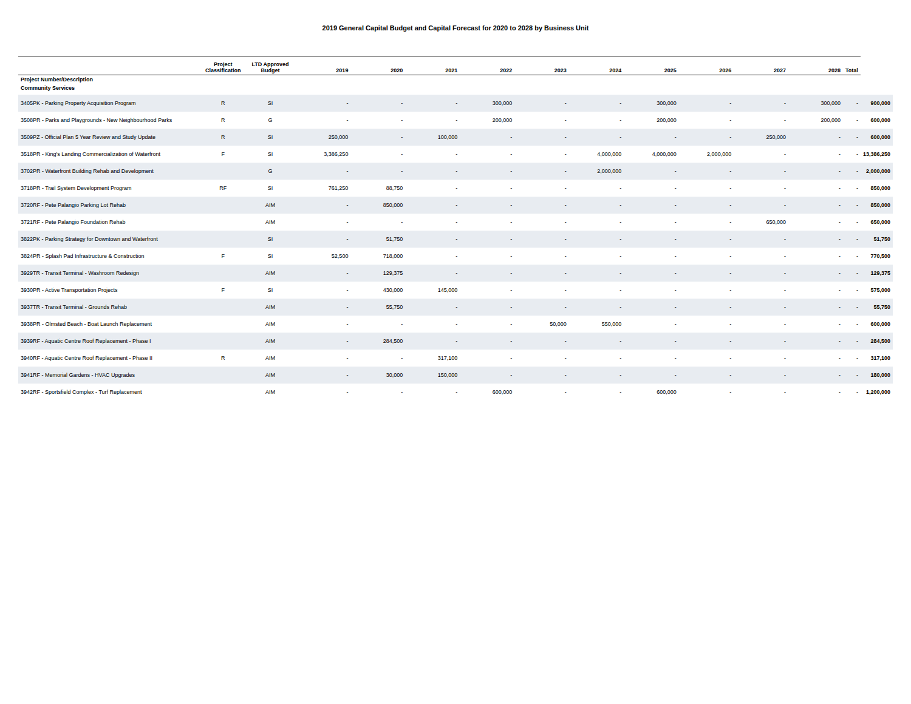2019 General Capital Budget and Capital Forecast for 2020 to 2028 by Business Unit
| | Project Classification | LTD Approved Budget | 2019 | 2020 | 2021 | 2022 | 2023 | 2024 | 2025 | 2026 | 2027 | 2028 | Total |
| --- | --- | --- | --- | --- | --- | --- | --- | --- | --- | --- | --- | --- | --- |
| Project Number/Description | | | | | | | | | | | | | |
| Community Services |
| 3405PK - Parking Property Acquisition Program | R | SI | - | - | - | 300,000 | - | - | 300,000 | - | - | 300,000 | - | 900,000 |
| 3508PR - Parks and Playgrounds - New Neighbourhood Parks | R | G | - | - | - | 200,000 | - | - | 200,000 | - | - | 200,000 | - | 600,000 |
| 3509PZ - Official Plan 5 Year Review and Study Update | R | SI | 250,000 | - | 100,000 | - | - | - | - | - | 250,000 | - | - | 600,000 |
| 3518PR - King's Landing Commercialization of Waterfront | F | SI | 3,386,250 | - | - | - | - | 4,000,000 | 4,000,000 | 2,000,000 | - | - | - | 13,386,250 |
| 3702PR - Waterfront Building Rehab and Development | | G | - | - | - | - | - | 2,000,000 | - | - | - | - | - | 2,000,000 |
| 3718PR - Trail System Development Program | RF | SI | 761,250 | 88,750 | - | - | - | - | - | - | - | - | - | 850,000 |
| 3720RF - Pete Palangio Parking Lot Rehab | | AIM | - | 850,000 | - | - | - | - | - | - | - | - | - | 850,000 |
| 3721RF - Pete Palangio Foundation Rehab | | AIM | - | - | - | - | - | - | - | - | 650,000 | - | - | 650,000 |
| 3822PK - Parking Strategy for Downtown and Waterfront | | SI | - | 51,750 | - | - | - | - | - | - | - | - | - | 51,750 |
| 3824PR - Splash Pad Infrastructure & Construction | F | SI | 52,500 | 718,000 | - | - | - | - | - | - | - | - | - | 770,500 |
| 3929TR - Transit Terminal - Washroom Redesign | | AIM | - | 129,375 | - | - | - | - | - | - | - | - | - | 129,375 |
| 3930PR - Active Transportation Projects | F | SI | - | 430,000 | 145,000 | - | - | - | - | - | - | - | - | 575,000 |
| 3937TR - Transit Terminal - Grounds Rehab | | AIM | - | 55,750 | - | - | - | - | - | - | - | - | - | 55,750 |
| 3938PR - Olmsted Beach - Boat Launch Replacement | | AIM | - | - | - | - | 50,000 | 550,000 | - | - | - | - | - | 600,000 |
| 3939RF - Aquatic Centre Roof Replacement - Phase I | | AIM | - | 284,500 | - | - | - | - | - | - | - | - | - | 284,500 |
| 3940RF - Aquatic Centre Roof Replacement - Phase II | R | AIM | - | - | 317,100 | - | - | - | - | - | - | - | - | 317,100 |
| 3941RF - Memorial Gardens - HVAC Upgrades | | AIM | - | 30,000 | 150,000 | - | - | - | - | - | - | - | - | 180,000 |
| 3942RF - Sportsfield Complex - Turf Replacement | | AIM | - | - | - | 600,000 | - | - | 600,000 | - | - | - | - | 1,200,000 |